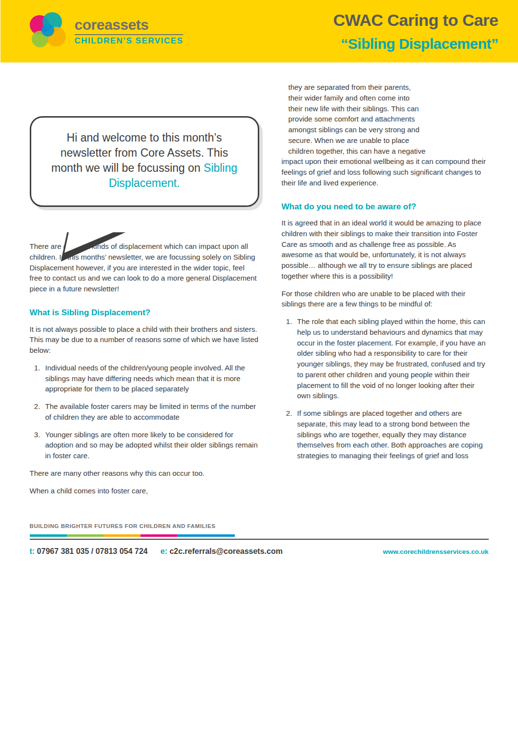coreassets
CHILDREN’S SERVICES
CWAC Caring to Care
“Sibling Displacement”
Hi and welcome to this month’s newsletter from Core Assets. This month we will be focussing on Sibling Displacement.
There are different kinds of displacement which can impact upon all children. In this months’ newsletter, we are focussing solely on Sibling Displacement however, if you are interested in the wider topic, feel free to contact us and we can look to do a more general Displacement piece in a future newsletter!
What is Sibling Displacement?
It is not always possible to place a child with their brothers and sisters. This may be due to a number of reasons some of which we have listed below:
Individual needs of the children/young people involved. All the siblings may have differing needs which mean that it is more appropriate for them to be placed separately
The available foster carers may be limited in terms of the number of children they are able to accommodate
Younger siblings are often more likely to be considered for adoption and so may be adopted whilst their older siblings remain in foster care.
There are many other reasons why this can occur too.
When a child comes into foster care,
they are separated from their parents, their wider family and often come into their new life with their siblings. This can provide some comfort and attachments amongst siblings can be very strong and secure. When we are unable to place children together, this can have a negative impact upon their emotional wellbeing as it can compound their feelings of grief and loss following such significant changes to their life and lived experience.
What do you need to be aware of?
It is agreed that in an ideal world it would be amazing to place children with their siblings to make their transition into Foster Care as smooth and as challenge free as possible. As awesome as that would be, unfortunately, it is not always possible… although we all try to ensure siblings are placed together where this is a possibility!
For those children who are unable to be placed with their siblings there are a few things to be mindful of:
The role that each sibling played within the home, this can help us to understand behaviours and dynamics that may occur in the foster placement. For example, if you have an older sibling who had a responsibility to care for their younger siblings, they may be frustrated, confused and try to parent other children and young people within their placement to fill the void of no longer looking after their own siblings.
If some siblings are placed together and others are separate, this may lead to a strong bond between the siblings who are together, equally they may distance themselves from each other. Both approaches are coping strategies to managing their feelings of grief and loss
BUILDING BRIGHTER FUTURES FOR CHILDREN AND FAMILIES
t: 07967 381 035 / 07813 054 724 e: c2c.referrals@coreassets.com www.corechildrensservices.co.uk